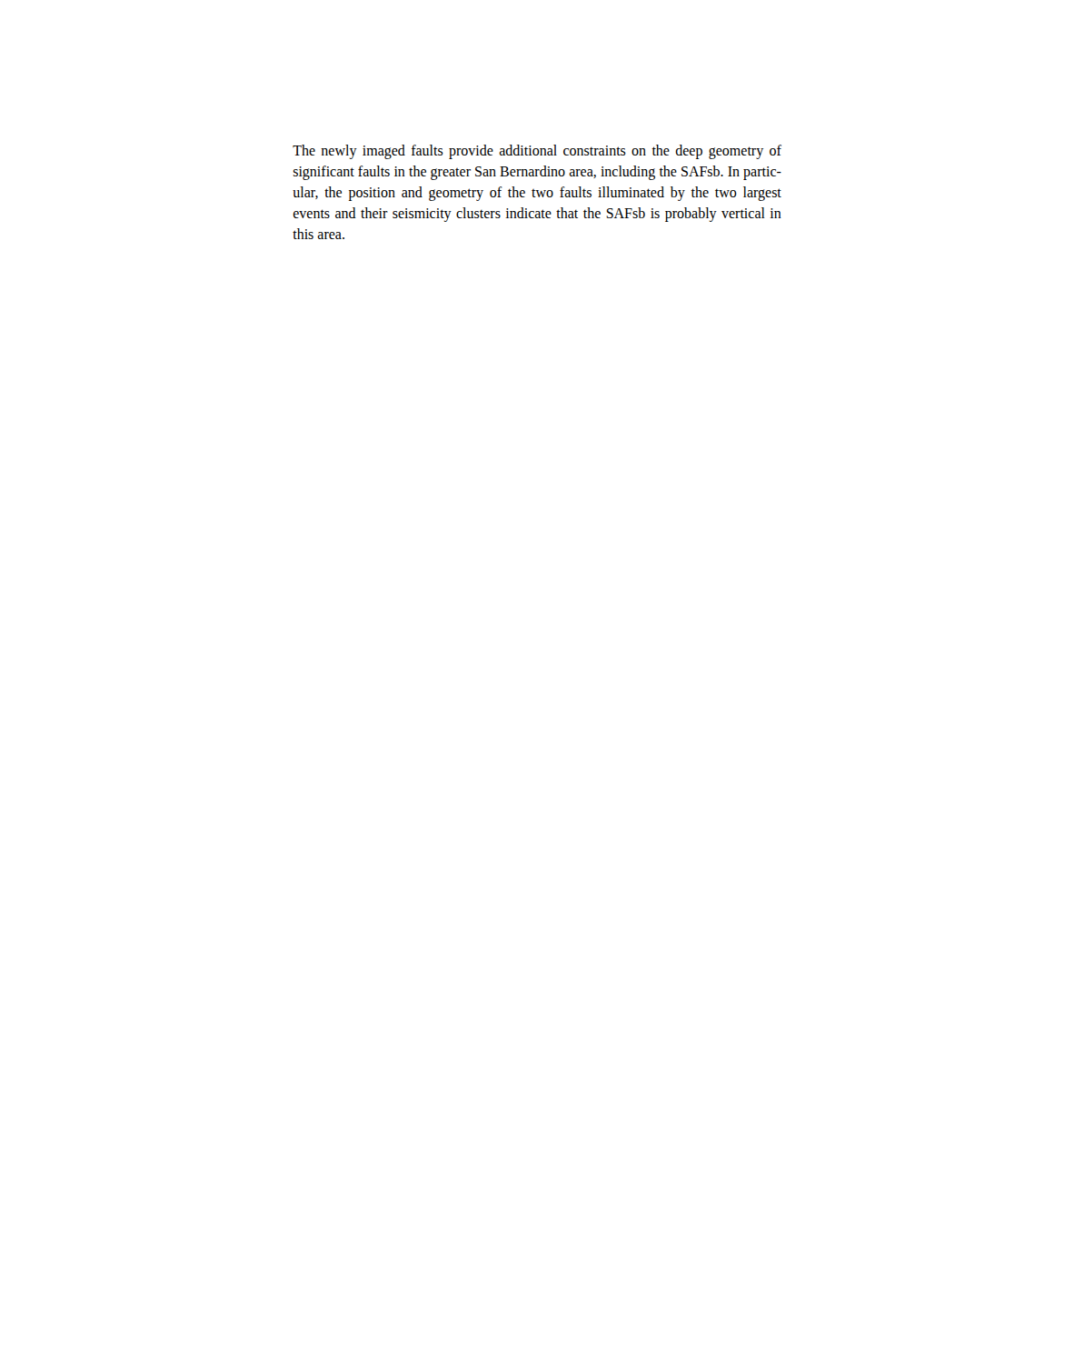The newly imaged faults provide additional constraints on the deep geometry of significant faults in the greater San Bernardino area, including the SAFsb. In particular, the position and geometry of the two faults illuminated by the two largest events and their seismicity clusters indicate that the SAFsb is probably vertical in this area.